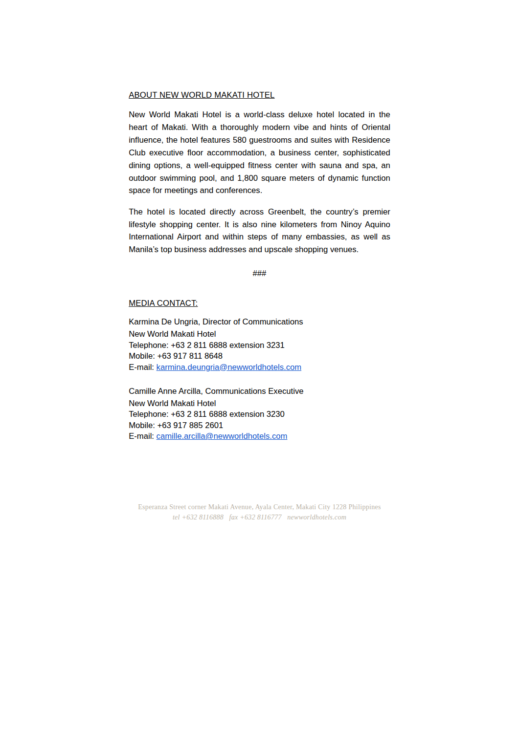ABOUT NEW WORLD MAKATI HOTEL
New World Makati Hotel is a world-class deluxe hotel located in the heart of Makati. With a thoroughly modern vibe and hints of Oriental influence, the hotel features 580 guestrooms and suites with Residence Club executive floor accommodation, a business center, sophisticated dining options, a well-equipped fitness center with sauna and spa, an outdoor swimming pool, and 1,800 square meters of dynamic function space for meetings and conferences.
The hotel is located directly across Greenbelt, the country’s premier lifestyle shopping center. It is also nine kilometers from Ninoy Aquino International Airport and within steps of many embassies, as well as Manila’s top business addresses and upscale shopping venues.
###
MEDIA CONTACT:
Karmina De Ungria, Director of Communications
New World Makati Hotel
Telephone: +63 2 811 6888 extension 3231
Mobile: +63 917 811 8648
E-mail: karmina.deungria@newworldhotels.com
Camille Anne Arcilla, Communications Executive
New World Makati Hotel
Telephone: +63 2 811 6888 extension 3230
Mobile: +63 917 885 2601
E-mail: camille.arcilla@newworldhotels.com
Esperanza Street corner Makati Avenue, Ayala Center, Makati City 1228 Philippines
tel +632 8116888 fax +632 8116777 newworldhotels.com